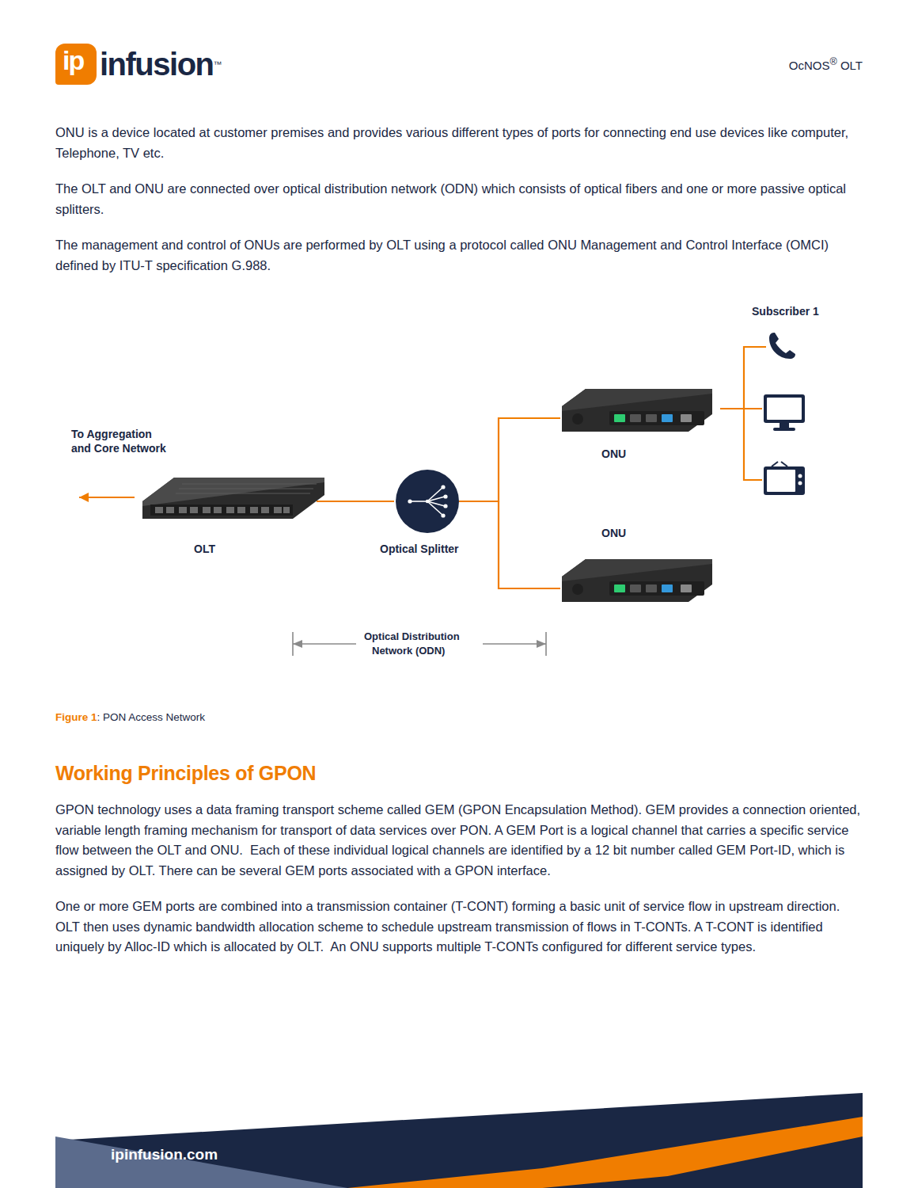infusion™
OcNOS® OLT
ONU is a device located at customer premises and provides various different types of ports for connecting end use devices like computer, Telephone, TV etc.
The OLT and ONU are connected over optical distribution network (ODN) which consists of optical fibers and one or more passive optical splitters.
The management and control of ONUs are performed by OLT using a protocol called ONU Management and Control Interface (OMCI) defined by ITU-T specification G.988.
Subscriber 1 ONU ONU Optical Splitter OLT To Aggregation and Core Network Optical Distribution Network (ODN)
Figure 1: PON Access Network
Working Principles of GPON
GPON technology uses a data framing transport scheme called GEM (GPON Encapsulation Method). GEM provides a connection oriented, variable length framing mechanism for transport of data services over PON. A GEM Port is a logical channel that carries a specific service flow between the OLT and ONU. Each of these individual logical channels are identified by a 12 bit number called GEM Port-ID, which is assigned by OLT. There can be several GEM ports associated with a GPON interface.
One or more GEM ports are combined into a transmission container (T-CONT) forming a basic unit of service flow in upstream direction. OLT then uses dynamic bandwidth allocation scheme to schedule upstream transmission of flows in T-CONTs. A T-CONT is identified uniquely by Alloc-ID which is allocated by OLT. An ONU supports multiple T-CONTs configured for different service types.
ipinfusion.com